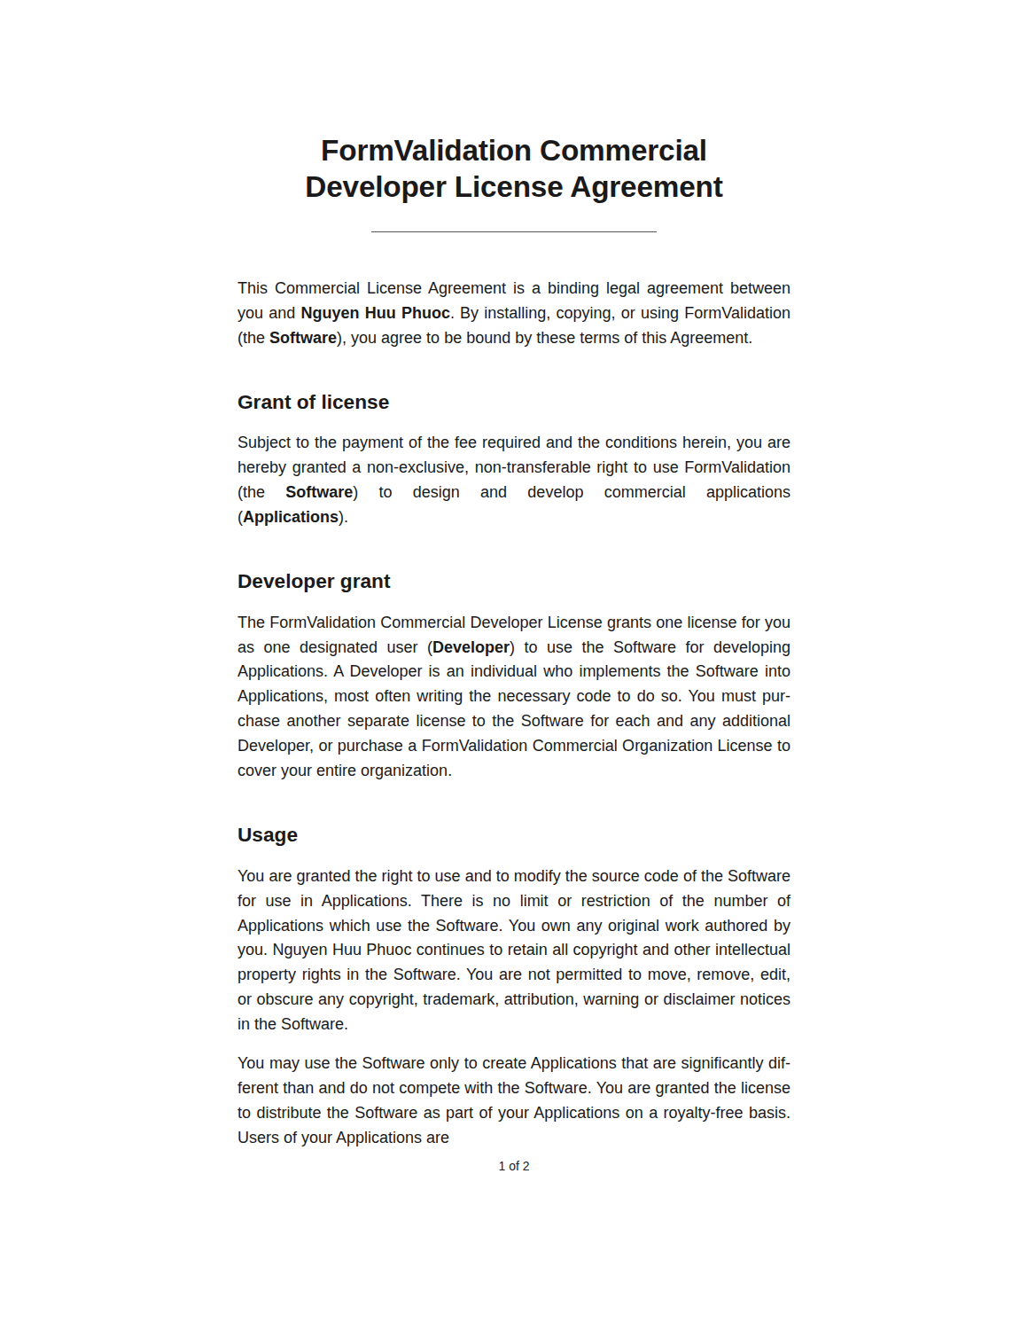FormValidation Commercial
Developer License Agreement
This Commercial License Agreement is a binding legal agreement between you and Nguyen Huu Phuoc. By installing, copying, or using FormValidation (the Software), you agree to be bound by these terms of this Agreement.
Grant of license
Subject to the payment of the fee required and the conditions herein, you are hereby granted a non-exclusive, non-transferable right to use FormValidation (the Software) to design and develop commercial applications (Applications).
Developer grant
The FormValidation Commercial Developer License grants one license for you as one designated user (Developer) to use the Software for developing Applications. A Developer is an individual who implements the Software into Applications, most often writing the necessary code to do so. You must purchase another separate license to the Software for each and any additional Developer, or purchase a FormValidation Commercial Organization License to cover your entire organization.
Usage
You are granted the right to use and to modify the source code of the Software for use in Applications. There is no limit or restriction of the number of Applications which use the Software. You own any original work authored by you. Nguyen Huu Phuoc continues to retain all copyright and other intellectual property rights in the Software. You are not permitted to move, remove, edit, or obscure any copyright, trademark, attribution, warning or disclaimer notices in the Software.
You may use the Software only to create Applications that are significantly different than and do not compete with the Software. You are granted the license to distribute the Software as part of your Applications on a royalty-free basis. Users of your Applications are
1 of 2